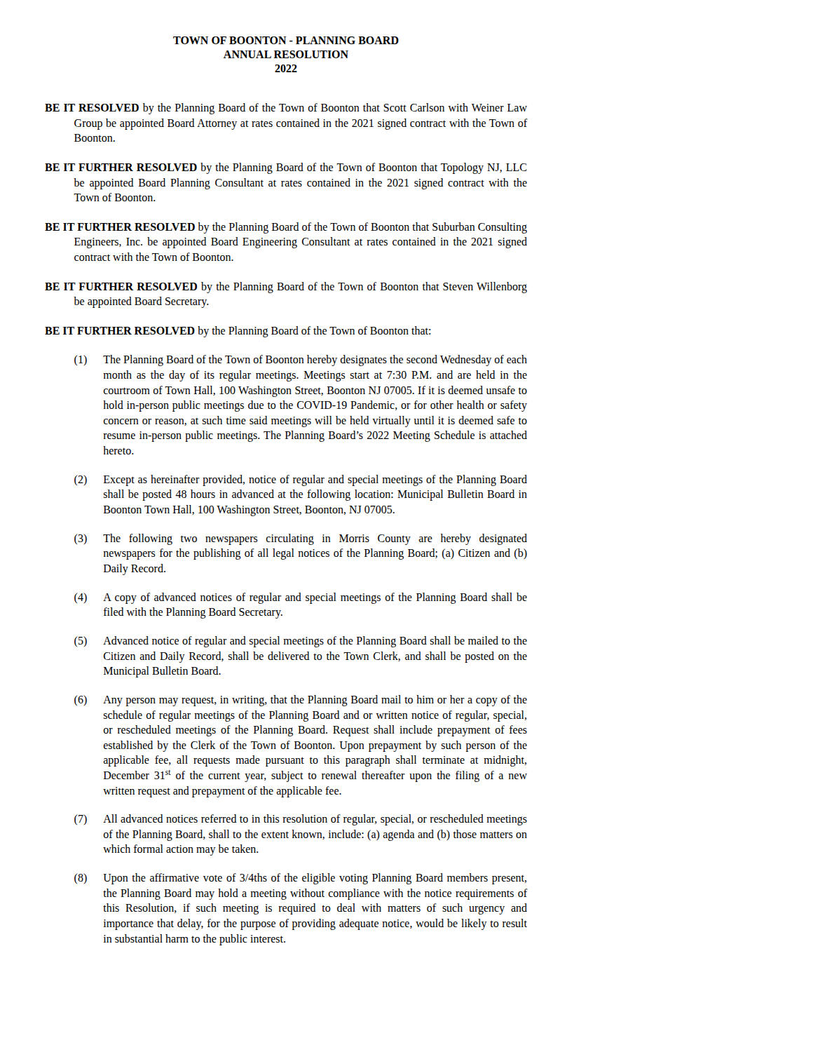TOWN OF BOONTON - PLANNING BOARD ANNUAL RESOLUTION 2022
BE IT RESOLVED by the Planning Board of the Town of Boonton that Scott Carlson with Weiner Law Group be appointed Board Attorney at rates contained in the 2021 signed contract with the Town of Boonton.
BE IT FURTHER RESOLVED by the Planning Board of the Town of Boonton that Topology NJ, LLC be appointed Board Planning Consultant at rates contained in the 2021 signed contract with the Town of Boonton.
BE IT FURTHER RESOLVED by the Planning Board of the Town of Boonton that Suburban Consulting Engineers, Inc. be appointed Board Engineering Consultant at rates contained in the 2021 signed contract with the Town of Boonton.
BE IT FURTHER RESOLVED by the Planning Board of the Town of Boonton that Steven Willenborg be appointed Board Secretary.
BE IT FURTHER RESOLVED by the Planning Board of the Town of Boonton that:
The Planning Board of the Town of Boonton hereby designates the second Wednesday of each month as the day of its regular meetings. Meetings start at 7:30 P.M. and are held in the courtroom of Town Hall, 100 Washington Street, Boonton NJ 07005. If it is deemed unsafe to hold in-person public meetings due to the COVID-19 Pandemic, or for other health or safety concern or reason, at such time said meetings will be held virtually until it is deemed safe to resume in-person public meetings. The Planning Board’s 2022 Meeting Schedule is attached hereto.
Except as hereinafter provided, notice of regular and special meetings of the Planning Board shall be posted 48 hours in advanced at the following location: Municipal Bulletin Board in Boonton Town Hall, 100 Washington Street, Boonton, NJ 07005.
The following two newspapers circulating in Morris County are hereby designated newspapers for the publishing of all legal notices of the Planning Board; (a) Citizen and (b) Daily Record.
A copy of advanced notices of regular and special meetings of the Planning Board shall be filed with the Planning Board Secretary.
Advanced notice of regular and special meetings of the Planning Board shall be mailed to the Citizen and Daily Record, shall be delivered to the Town Clerk, and shall be posted on the Municipal Bulletin Board.
Any person may request, in writing, that the Planning Board mail to him or her a copy of the schedule of regular meetings of the Planning Board and or written notice of regular, special, or rescheduled meetings of the Planning Board. Request shall include prepayment of fees established by the Clerk of the Town of Boonton. Upon prepayment by such person of the applicable fee, all requests made pursuant to this paragraph shall terminate at midnight, December 31st of the current year, subject to renewal thereafter upon the filing of a new written request and prepayment of the applicable fee.
All advanced notices referred to in this resolution of regular, special, or rescheduled meetings of the Planning Board, shall to the extent known, include: (a) agenda and (b) those matters on which formal action may be taken.
Upon the affirmative vote of 3/4ths of the eligible voting Planning Board members present, the Planning Board may hold a meeting without compliance with the notice requirements of this Resolution, if such meeting is required to deal with matters of such urgency and importance that delay, for the purpose of providing adequate notice, would be likely to result in substantial harm to the public interest.